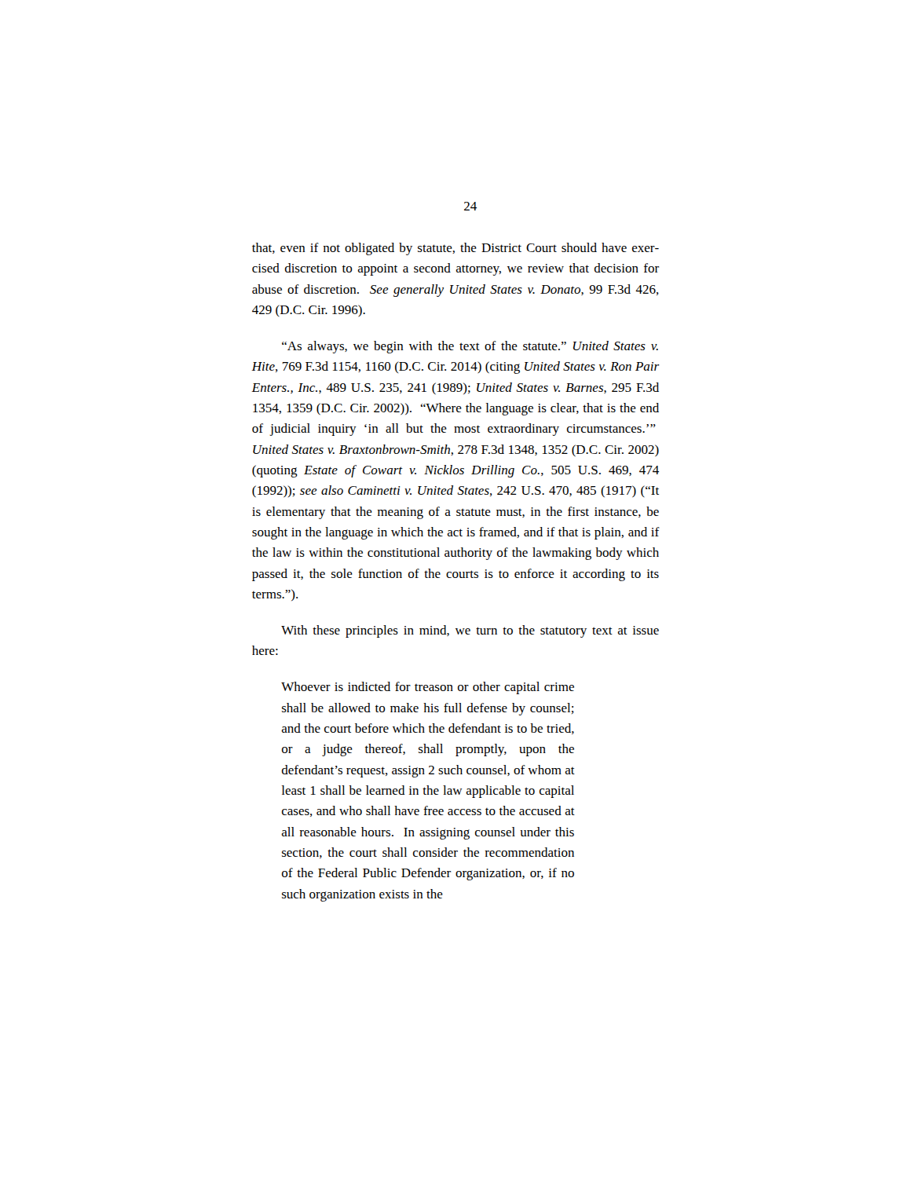24
that, even if not obligated by statute, the District Court should have exercised discretion to appoint a second attorney, we review that decision for abuse of discretion. See generally United States v. Donato, 99 F.3d 426, 429 (D.C. Cir. 1996).
“As always, we begin with the text of the statute.” United States v. Hite, 769 F.3d 1154, 1160 (D.C. Cir. 2014) (citing United States v. Ron Pair Enters., Inc., 489 U.S. 235, 241 (1989); United States v. Barnes, 295 F.3d 1354, 1359 (D.C. Cir. 2002)). “Where the language is clear, that is the end of judicial inquiry ‘in all but the most extraordinary circumstances.’” United States v. Braxtonbrown-Smith, 278 F.3d 1348, 1352 (D.C. Cir. 2002) (quoting Estate of Cowart v. Nicklos Drilling Co., 505 U.S. 469, 474 (1992)); see also Caminetti v. United States, 242 U.S. 470, 485 (1917) (“It is elementary that the meaning of a statute must, in the first instance, be sought in the language in which the act is framed, and if that is plain, and if the law is within the constitutional authority of the lawmaking body which passed it, the sole function of the courts is to enforce it according to its terms.”).
With these principles in mind, we turn to the statutory text at issue here:
Whoever is indicted for treason or other capital crime shall be allowed to make his full defense by counsel; and the court before which the defendant is to be tried, or a judge thereof, shall promptly, upon the defendant’s request, assign 2 such counsel, of whom at least 1 shall be learned in the law applicable to capital cases, and who shall have free access to the accused at all reasonable hours. In assigning counsel under this section, the court shall consider the recommendation of the Federal Public Defender organization, or, if no such organization exists in the